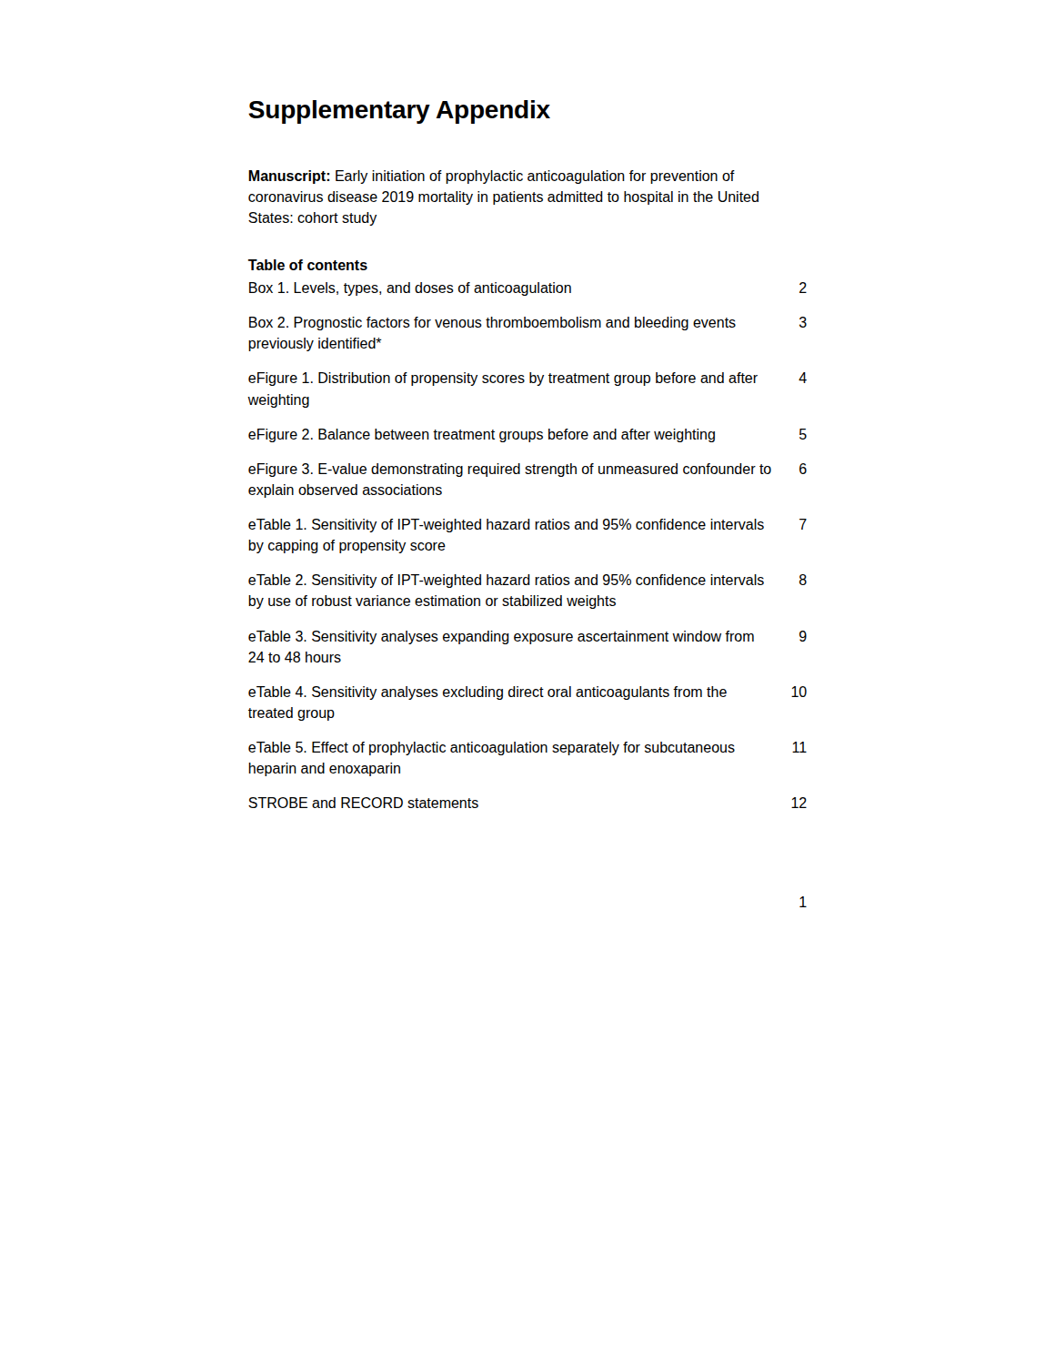Supplementary Appendix
Manuscript: Early initiation of prophylactic anticoagulation for prevention of coronavirus disease 2019 mortality in patients admitted to hospital in the United States: cohort study
Table of contents
Box 1. Levels, types, and doses of anticoagulation 2
Box 2. Prognostic factors for venous thromboembolism and bleeding events previously identified*3
eFigure 1. Distribution of propensity scores by treatment group before and after weighting 4
eFigure 2. Balance between treatment groups before and after weighting 5
eFigure 3. E-value demonstrating required strength of unmeasured confounder to explain observed associations 6
eTable 1. Sensitivity of IPT-weighted hazard ratios and 95% confidence intervals by capping of propensity score 7
eTable 2. Sensitivity of IPT-weighted hazard ratios and 95% confidence intervals by use of robust variance estimation or stabilized weights 8
eTable 3. Sensitivity analyses expanding exposure ascertainment window from 24 to 48 hours 9
eTable 4. Sensitivity analyses excluding direct oral anticoagulants from the treated group 10
eTable 5. Effect of prophylactic anticoagulation separately for subcutaneous heparin and enoxaparin 11
STROBE and RECORD statements 12
1